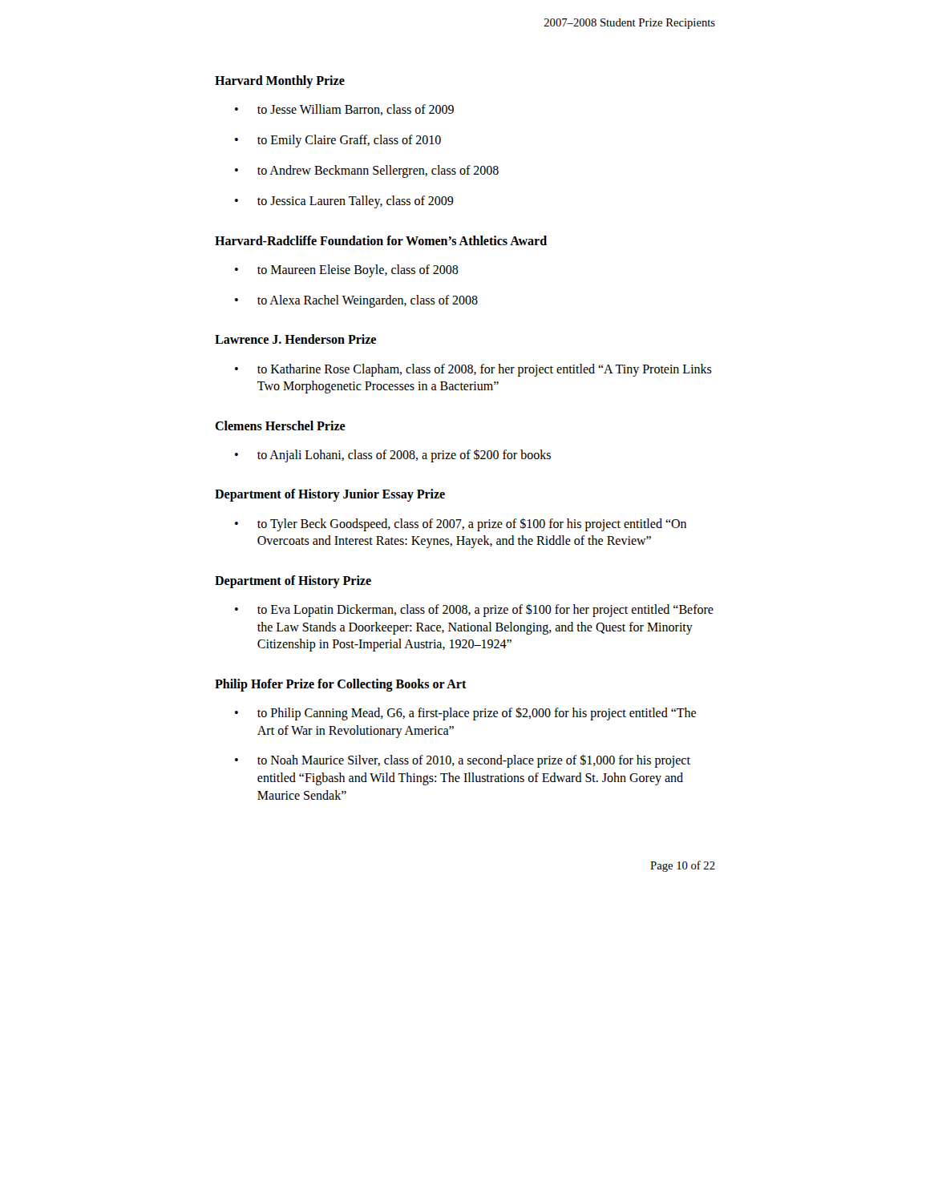2007–2008 Student Prize Recipients
Harvard Monthly Prize
to Jesse William Barron, class of 2009
to Emily Claire Graff, class of 2010
to Andrew Beckmann Sellergren, class of 2008
to Jessica Lauren Talley, class of 2009
Harvard-Radcliffe Foundation for Women’s Athletics Award
to Maureen Eleise Boyle, class of 2008
to Alexa Rachel Weingarden, class of 2008
Lawrence J. Henderson Prize
to Katharine Rose Clapham, class of 2008, for her project entitled “A Tiny Protein Links Two Morphogenetic Processes in a Bacterium”
Clemens Herschel Prize
to Anjali Lohani, class of 2008, a prize of $200 for books
Department of History Junior Essay Prize
to Tyler Beck Goodspeed, class of 2007, a prize of $100 for his project entitled “On Overcoats and Interest Rates: Keynes, Hayek, and the Riddle of the Review”
Department of History Prize
to Eva Lopatin Dickerman, class of 2008, a prize of $100 for her project entitled “Before the Law Stands a Doorkeeper: Race, National Belonging, and the Quest for Minority Citizenship in Post-Imperial Austria, 1920–1924”
Philip Hofer Prize for Collecting Books or Art
to Philip Canning Mead, G6, a first-place prize of $2,000 for his project entitled “The Art of War in Revolutionary America”
to Noah Maurice Silver, class of 2010, a second-place prize of $1,000 for his project entitled “Figbash and Wild Things: The Illustrations of Edward St. John Gorey and Maurice Sendak”
Page 10 of 22